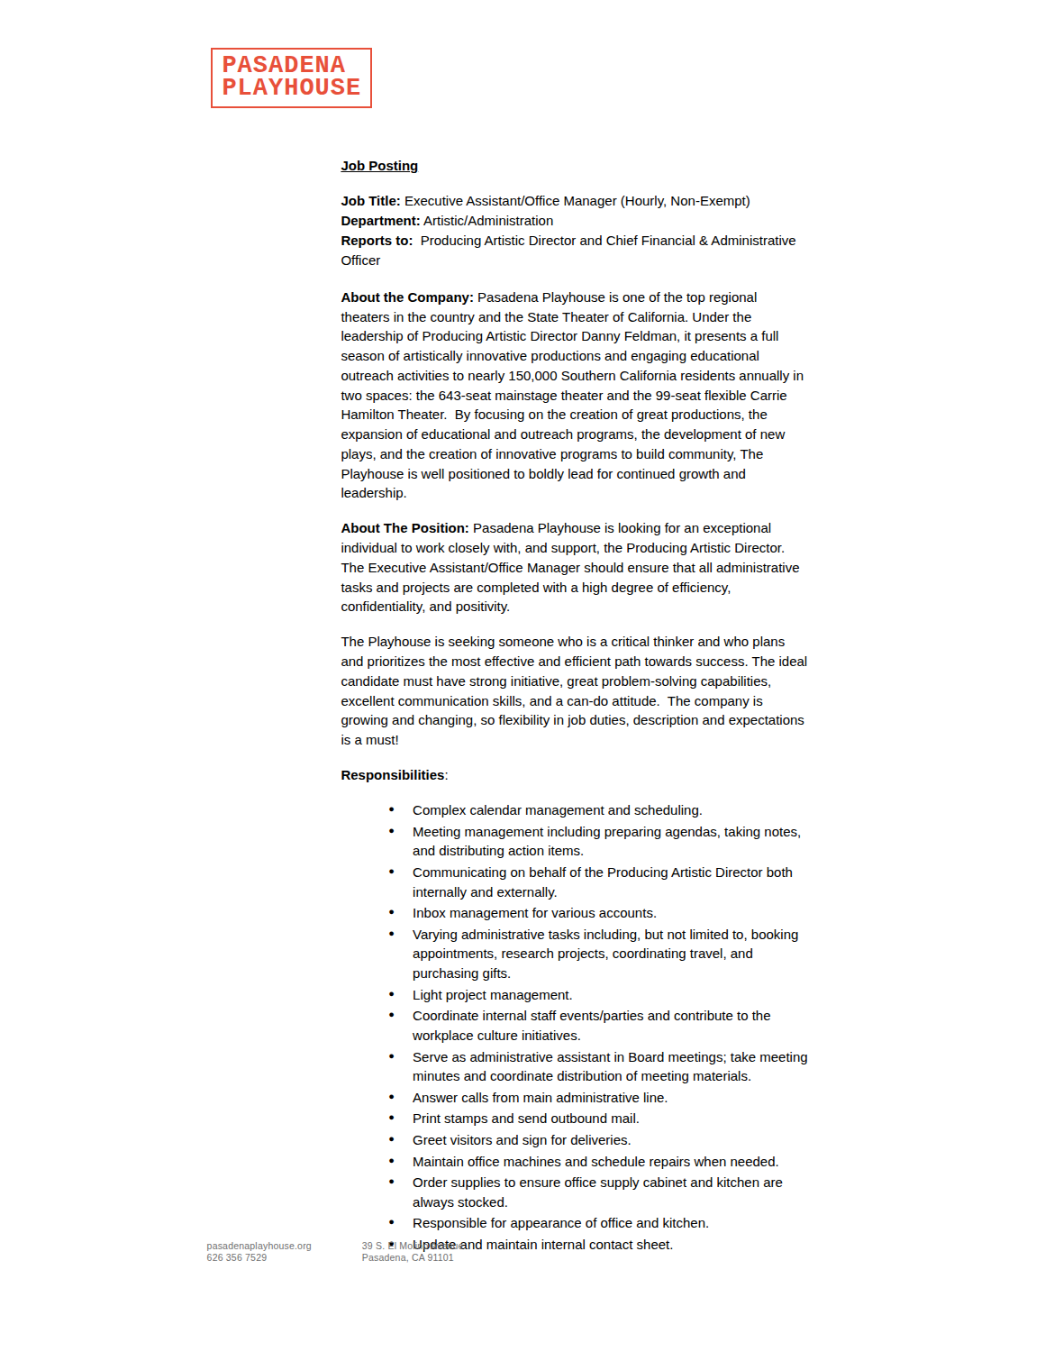PASADENA PLAYHOUSE
Job Posting
Job Title: Executive Assistant/Office Manager (Hourly, Non-Exempt)
Department: Artistic/Administration
Reports to: Producing Artistic Director and Chief Financial & Administrative Officer
About the Company: Pasadena Playhouse is one of the top regional theaters in the country and the State Theater of California. Under the leadership of Producing Artistic Director Danny Feldman, it presents a full season of artistically innovative productions and engaging educational outreach activities to nearly 150,000 Southern California residents annually in two spaces: the 643-seat mainstage theater and the 99-seat flexible Carrie Hamilton Theater. By focusing on the creation of great productions, the expansion of educational and outreach programs, the development of new plays, and the creation of innovative programs to build community, The Playhouse is well positioned to boldly lead for continued growth and leadership.
About The Position: Pasadena Playhouse is looking for an exceptional individual to work closely with, and support, the Producing Artistic Director. The Executive Assistant/Office Manager should ensure that all administrative tasks and projects are completed with a high degree of efficiency, confidentiality, and positivity.
The Playhouse is seeking someone who is a critical thinker and who plans and prioritizes the most effective and efficient path towards success. The ideal candidate must have strong initiative, great problem-solving capabilities, excellent communication skills, and a can-do attitude. The company is growing and changing, so flexibility in job duties, description and expectations is a must!
Responsibilities:
Complex calendar management and scheduling.
Meeting management including preparing agendas, taking notes, and distributing action items.
Communicating on behalf of the Producing Artistic Director both internally and externally.
Inbox management for various accounts.
Varying administrative tasks including, but not limited to, booking appointments, research projects, coordinating travel, and purchasing gifts.
Light project management.
Coordinate internal staff events/parties and contribute to the workplace culture initiatives.
Serve as administrative assistant in Board meetings; take meeting minutes and coordinate distribution of meeting materials.
Answer calls from main administrative line.
Print stamps and send outbound mail.
Greet visitors and sign for deliveries.
Maintain office machines and schedule repairs when needed.
Order supplies to ensure office supply cabinet and kitchen are always stocked.
Responsible for appearance of office and kitchen.
Update and maintain internal contact sheet.
pasadenaplayhouse.org
626 356 7529
39 S. El Molino Avenue
Pasadena, CA 91101